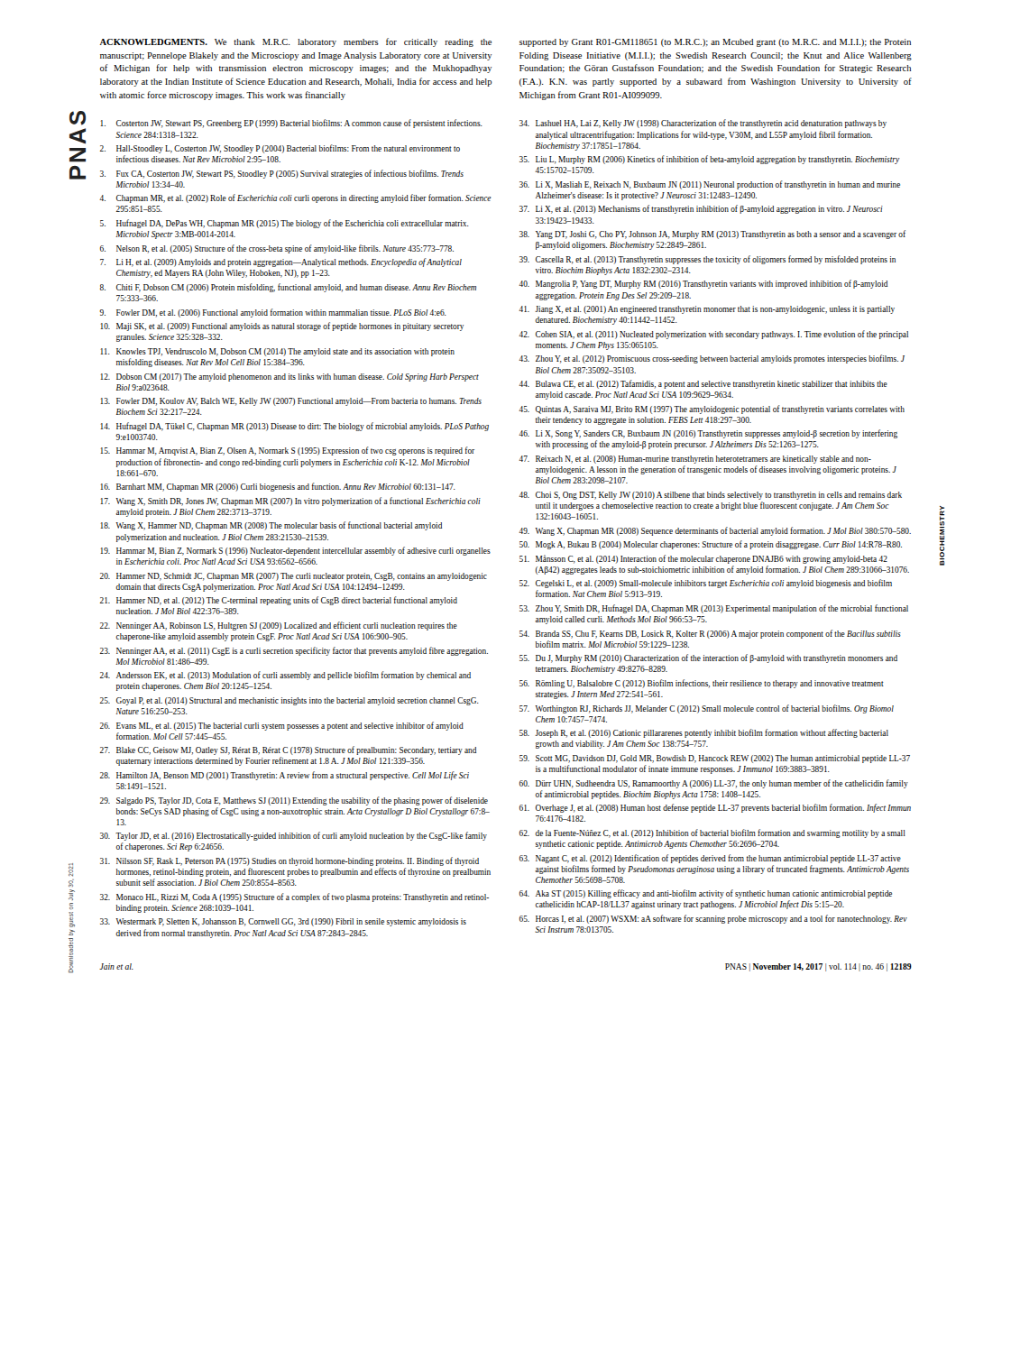PNAS
BIOCHEMISTRY
Downloaded by guest on July 30, 2021
ACKNOWLEDGMENTS. We thank M.R.C. laboratory members for critically reading the manuscript; Pennelope Blakely and the Microsciopy and Image Analysis Laboratory core at University of Michigan for help with transmission electron microscopy images; and the Mukhopadhyay laboratory at the Indian Institute of Science Education and Research, Mohali, India for access and help with atomic force microscopy images. This work was financially
supported by Grant R01-GM118651 (to M.R.C.); an Mcubed grant (to M.R.C. and M.I.I.); the Protein Folding Disease Initiative (M.I.I.); the Swedish Research Council; the Knut and Alice Wallenberg Foundation; the Göran Gustafsson Foundation; and the Swedish Foundation for Strategic Research (F.A.). K.N. was partly supported by a subaward from Washington University to University of Michigan from Grant R01-AI099099.
Costerton JW, Stewart PS, Greenberg EP (1999) Bacterial biofilms: A common cause of persistent infections. Science 284:1318–1322.
Hall-Stoodley L, Costerton JW, Stoodley P (2004) Bacterial biofilms: From the natural environment to infectious diseases. Nat Rev Microbiol 2:95–108.
Fux CA, Costerton JW, Stewart PS, Stoodley P (2005) Survival strategies of infectious biofilms. Trends Microbiol 13:34–40.
Chapman MR, et al. (2002) Role of Escherichia coli curli operons in directing amyloid fiber formation. Science 295:851–855.
Hufnagel DA, DePas WH, Chapman MR (2015) The biology of the Escherichia coli extracellular matrix. Microbiol Spectr 3:MB-0014-2014.
Nelson R, et al. (2005) Structure of the cross-beta spine of amyloid-like fibrils. Nature 435:773–778.
Li H, et al. (2009) Amyloids and protein aggregation—Analytical methods. Encyclopedia of Analytical Chemistry, ed Mayers RA (John Wiley, Hoboken, NJ), pp 1–23.
Chiti F, Dobson CM (2006) Protein misfolding, functional amyloid, and human disease. Annu Rev Biochem 75:333–366.
Fowler DM, et al. (2006) Functional amyloid formation within mammalian tissue. PLoS Biol 4:e6.
Maji SK, et al. (2009) Functional amyloids as natural storage of peptide hormones in pituitary secretory granules. Science 325:328–332.
Knowles TPJ, Vendruscolo M, Dobson CM (2014) The amyloid state and its association with protein misfolding diseases. Nat Rev Mol Cell Biol 15:384–396.
Dobson CM (2017) The amyloid phenomenon and its links with human disease. Cold Spring Harb Perspect Biol 9:a023648.
Fowler DM, Koulov AV, Balch WE, Kelly JW (2007) Functional amyloid—From bacteria to humans. Trends Biochem Sci 32:217–224.
Hufnagel DA, Tükel C, Chapman MR (2013) Disease to dirt: The biology of microbial amyloids. PLoS Pathog 9:e1003740.
Hammar M, Arnqvist A, Bian Z, Olsen A, Normark S (1995) Expression of two csg operons is required for production of fibronectin- and congo red-binding curli polymers in Escherichia coli K-12. Mol Microbiol 18:661–670.
Barnhart MM, Chapman MR (2006) Curli biogenesis and function. Annu Rev Microbiol 60:131–147.
Wang X, Smith DR, Jones JW, Chapman MR (2007) In vitro polymerization of a functional Escherichia coli amyloid protein. J Biol Chem 282:3713–3719.
Wang X, Hammer ND, Chapman MR (2008) The molecular basis of functional bacterial amyloid polymerization and nucleation. J Biol Chem 283:21530–21539.
Hammar M, Bian Z, Normark S (1996) Nucleator-dependent intercellular assembly of adhesive curli organelles in Escherichia coli. Proc Natl Acad Sci USA 93:6562–6566.
Hammer ND, Schmidt JC, Chapman MR (2007) The curli nucleator protein, CsgB, contains an amyloidogenic domain that directs CsgA polymerization. Proc Natl Acad Sci USA 104:12494–12499.
Hammer ND, et al. (2012) The C-terminal repeating units of CsgB direct bacterial functional amyloid nucleation. J Mol Biol 422:376–389.
Nenninger AA, Robinson LS, Hultgren SJ (2009) Localized and efficient curli nucleation requires the chaperone-like amyloid assembly protein CsgF. Proc Natl Acad Sci USA 106:900–905.
Nenninger AA, et al. (2011) CsgE is a curli secretion specificity factor that prevents amyloid fibre aggregation. Mol Microbiol 81:486–499.
Andersson EK, et al. (2013) Modulation of curli assembly and pellicle biofilm formation by chemical and protein chaperones. Chem Biol 20:1245–1254.
Goyal P, et al. (2014) Structural and mechanistic insights into the bacterial amyloid secretion channel CsgG. Nature 516:250–253.
Evans ML, et al. (2015) The bacterial curli system possesses a potent and selective inhibitor of amyloid formation. Mol Cell 57:445–455.
Blake CC, Geisow MJ, Oatley SJ, Rérat B, Rérat C (1978) Structure of prealbumin: Secondary, tertiary and quaternary interactions determined by Fourier refinement at 1.8 A. J Mol Biol 121:339–356.
Hamilton JA, Benson MD (2001) Transthyretin: A review from a structural perspective. Cell Mol Life Sci 58:1491–1521.
Salgado PS, Taylor JD, Cota E, Matthews SJ (2011) Extending the usability of the phasing power of diselenide bonds: SeCys SAD phasing of CsgC using a non-auxotrophic strain. Acta Crystallogr D Biol Crystallogr 67:8–13.
Taylor JD, et al. (2016) Electrostatically-guided inhibition of curli amyloid nucleation by the CsgC-like family of chaperones. Sci Rep 6:24656.
Nilsson SF, Rask L, Peterson PA (1975) Studies on thyroid hormone-binding proteins. II. Binding of thyroid hormones, retinol-binding protein, and fluorescent probes to prealbumin and effects of thyroxine on prealbumin subunit self association. J Biol Chem 250:8554–8563.
Monaco HL, Rizzi M, Coda A (1995) Structure of a complex of two plasma proteins: Transthyretin and retinol-binding protein. Science 268:1039–1041.
Westermark P, Sletten K, Johansson B, Cornwell GG, 3rd (1990) Fibril in senile systemic amyloidosis is derived from normal transthyretin. Proc Natl Acad Sci USA 87:2843–2845.
Lashuel HA, Lai Z, Kelly JW (1998) Characterization of the transthyretin acid denaturation pathways by analytical ultracentrifugation: Implications for wild-type, V30M, and L55P amyloid fibril formation. Biochemistry 37:17851–17864.
Liu L, Murphy RM (2006) Kinetics of inhibition of beta-amyloid aggregation by transthyretin. Biochemistry 45:15702–15709.
Li X, Masliah E, Reixach N, Buxbaum JN (2011) Neuronal production of transthyretin in human and murine Alzheimer's disease: Is it protective? J Neurosci 31:12483–12490.
Li X, et al. (2013) Mechanisms of transthyretin inhibition of β-amyloid aggregation in vitro. J Neurosci 33:19423–19433.
Yang DT, Joshi G, Cho PY, Johnson JA, Murphy RM (2013) Transthyretin as both a sensor and a scavenger of β-amyloid oligomers. Biochemistry 52:2849–2861.
Cascella R, et al. (2013) Transthyretin suppresses the toxicity of oligomers formed by misfolded proteins in vitro. Biochim Biophys Acta 1832:2302–2314.
Mangrolia P, Yang DT, Murphy RM (2016) Transthyretin variants with improved inhibition of β-amyloid aggregation. Protein Eng Des Sel 29:209–218.
Jiang X, et al. (2001) An engineered transthyretin monomer that is non-amyloidogenic, unless it is partially denatured. Biochemistry 40:11442–11452.
Cohen SIA, et al. (2011) Nucleated polymerization with secondary pathways. I. Time evolution of the principal moments. J Chem Phys 135:065105.
Zhou Y, et al. (2012) Promiscuous cross-seeding between bacterial amyloids promotes interspecies biofilms. J Biol Chem 287:35092–35103.
Bulawa CE, et al. (2012) Tafamidis, a potent and selective transthyretin kinetic stabilizer that inhibits the amyloid cascade. Proc Natl Acad Sci USA 109:9629–9634.
Quintas A, Saraiva MJ, Brito RM (1997) The amyloidogenic potential of transthyretin variants correlates with their tendency to aggregate in solution. FEBS Lett 418:297–300.
Li X, Song Y, Sanders CR, Buxbaum JN (2016) Transthyretin suppresses amyloid-β secretion by interfering with processing of the amyloid-β protein precursor. J Alzheimers Dis 52:1263–1275.
Reixach N, et al. (2008) Human-murine transthyretin heterotetramers are kinetically stable and non-amyloidogenic. A lesson in the generation of transgenic models of diseases involving oligomeric proteins. J Biol Chem 283:2098–2107.
Choi S, Ong DST, Kelly JW (2010) A stilbene that binds selectively to transthyretin in cells and remains dark until it undergoes a chemoselective reaction to create a bright blue fluorescent conjugate. J Am Chem Soc 132:16043–16051.
Wang X, Chapman MR (2008) Sequence determinants of bacterial amyloid formation. J Mol Biol 380:570–580.
Mogk A, Bukau B (2004) Molecular chaperones: Structure of a protein disaggregase. Curr Biol 14:R78–R80.
Månsson C, et al. (2014) Interaction of the molecular chaperone DNAJB6 with growing amyloid-beta 42 (Aβ42) aggregates leads to sub-stoichiometric inhibition of amyloid formation. J Biol Chem 289:31066–31076.
Cegelski L, et al. (2009) Small-molecule inhibitors target Escherichia coli amyloid biogenesis and biofilm formation. Nat Chem Biol 5:913–919.
Zhou Y, Smith DR, Hufnagel DA, Chapman MR (2013) Experimental manipulation of the microbial functional amyloid called curli. Methods Mol Biol 966:53–75.
Branda SS, Chu F, Kearns DB, Losick R, Kolter R (2006) A major protein component of the Bacillus subtilis biofilm matrix. Mol Microbiol 59:1229–1238.
Du J, Murphy RM (2010) Characterization of the interaction of β-amyloid with transthyretin monomers and tetramers. Biochemistry 49:8276–8289.
Römling U, Balsalobre C (2012) Biofilm infections, their resilience to therapy and innovative treatment strategies. J Intern Med 272:541–561.
Worthington RJ, Richards JJ, Melander C (2012) Small molecule control of bacterial biofilms. Org Biomol Chem 10:7457–7474.
Joseph R, et al. (2016) Cationic pillararenes potently inhibit biofilm formation without affecting bacterial growth and viability. J Am Chem Soc 138:754–757.
Scott MG, Davidson DJ, Gold MR, Bowdish D, Hancock REW (2002) The human antimicrobial peptide LL-37 is a multifunctional modulator of innate immune responses. J Immunol 169:3883–3891.
Dürr UHN, Sudheendra US, Ramamoorthy A (2006) LL-37, the only human member of the cathelicidin family of antimicrobial peptides. Biochim Biophys Acta 1758: 1408–1425.
Overhage J, et al. (2008) Human host defense peptide LL-37 prevents bacterial biofilm formation. Infect Immun 76:4176–4182.
de la Fuente-Núñez C, et al. (2012) Inhibition of bacterial biofilm formation and swarming motility by a small synthetic cationic peptide. Antimicrob Agents Chemother 56:2696–2704.
Nagant C, et al. (2012) Identification of peptides derived from the human antimicrobial peptide LL-37 active against biofilms formed by Pseudomonas aeruginosa using a library of truncated fragments. Antimicrob Agents Chemother 56:5698–5708.
Aka ST (2015) Killing efficacy and anti-biofilm activity of synthetic human cationic antimicrobial peptide cathelicidin hCAP-18/LL37 against urinary tract pathogens. J Microbiol Infect Dis 5:15–20.
Horcas I, et al. (2007) WSXM: aA software for scanning probe microscopy and a tool for nanotechnology. Rev Sci Instrum 78:013705.
Jain et al.
PNAS | November 14, 2017 | vol. 114 | no. 46 | 12189